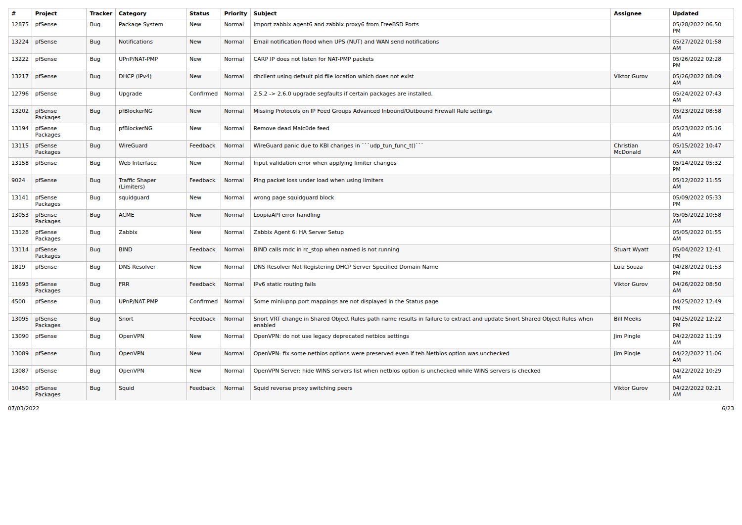| # | Project | Tracker | Category | Status | Priority | Subject | Assignee | Updated |
| --- | --- | --- | --- | --- | --- | --- | --- | --- |
| 12875 | pfSense | Bug | Package System | New | Normal | Import zabbix-agent6 and zabbix-proxy6 from FreeBSD Ports | | 05/28/2022 06:50 PM |
| 13224 | pfSense | Bug | Notifications | New | Normal | Email notification flood when UPS (NUT) and WAN send notifications | | 05/27/2022 01:58 AM |
| 13222 | pfSense | Bug | UPnP/NAT-PMP | New | Normal | CARP IP does not listen for NAT-PMP packets | | 05/26/2022 02:28 PM |
| 13217 | pfSense | Bug | DHCP (IPv4) | New | Normal | dhclient using default pid file location which does not exist | Viktor Gurov | 05/26/2022 08:09 AM |
| 12796 | pfSense | Bug | Upgrade | Confirmed | Normal | 2.5.2 -> 2.6.0 upgrade segfaults if certain packages are installed. | | 05/24/2022 07:43 AM |
| 13202 | pfSense Packages | Bug | pfBlockerNG | New | Normal | Missing Protocols on IP Feed Groups Advanced Inbound/Outbound Firewall Rule settings | | 05/23/2022 08:58 AM |
| 13194 | pfSense Packages | Bug | pfBlockerNG | New | Normal | Remove dead Malc0de feed | | 05/23/2022 05:16 AM |
| 13115 | pfSense Packages | Bug | WireGuard | Feedback | Normal | WireGuard panic due to KBI changes in ```udp_tun_func_t()``` | Christian McDonald | 05/15/2022 10:47 AM |
| 13158 | pfSense | Bug | Web Interface | New | Normal | Input validation error when applying limiter changes | | 05/14/2022 05:32 PM |
| 9024 | pfSense | Bug | Traffic Shaper (Limiters) | Feedback | Normal | Ping packet loss under load when using limiters | | 05/12/2022 11:55 AM |
| 13141 | pfSense Packages | Bug | squidguard | New | Normal | wrong page squidguard block | | 05/09/2022 05:33 PM |
| 13053 | pfSense Packages | Bug | ACME | New | Normal | LoopiaAPI error handling | | 05/05/2022 10:58 AM |
| 13128 | pfSense Packages | Bug | Zabbix | New | Normal | Zabbix Agent 6: HA Server Setup | | 05/05/2022 01:55 AM |
| 13114 | pfSense Packages | Bug | BIND | Feedback | Normal | BIND calls rndc in rc_stop when named is not running | Stuart Wyatt | 05/04/2022 12:41 PM |
| 1819 | pfSense | Bug | DNS Resolver | New | Normal | DNS Resolver Not Registering DHCP Server Specified Domain Name | Luiz Souza | 04/28/2022 01:53 PM |
| 11693 | pfSense Packages | Bug | FRR | Feedback | Normal | IPv6 static routing fails | Viktor Gurov | 04/26/2022 08:50 AM |
| 4500 | pfSense | Bug | UPnP/NAT-PMP | Confirmed | Normal | Some miniupnp port mappings are not displayed in the Status page | | 04/25/2022 12:49 PM |
| 13095 | pfSense Packages | Bug | Snort | Feedback | Normal | Snort VRT change in Shared Object Rules path name results in failure to extract and update Snort Shared Object Rules when enabled | Bill Meeks | 04/25/2022 12:22 PM |
| 13090 | pfSense | Bug | OpenVPN | New | Normal | OpenVPN: do not use legacy deprecated netbios settings | Jim Pingle | 04/22/2022 11:19 AM |
| 13089 | pfSense | Bug | OpenVPN | New | Normal | OpenVPN: fix some netbios options were preserved even if teh Netbios option was unchecked | Jim Pingle | 04/22/2022 11:06 AM |
| 13087 | pfSense | Bug | OpenVPN | New | Normal | OpenVPN Server: hide WINS servers list when netbios option is unchecked while WINS servers is checked | | 04/22/2022 10:29 AM |
| 10450 | pfSense Packages | Bug | Squid | Feedback | Normal | Squid reverse proxy switching peers | Viktor Gurov | 04/22/2022 02:21 AM |
07/03/2022 6/23